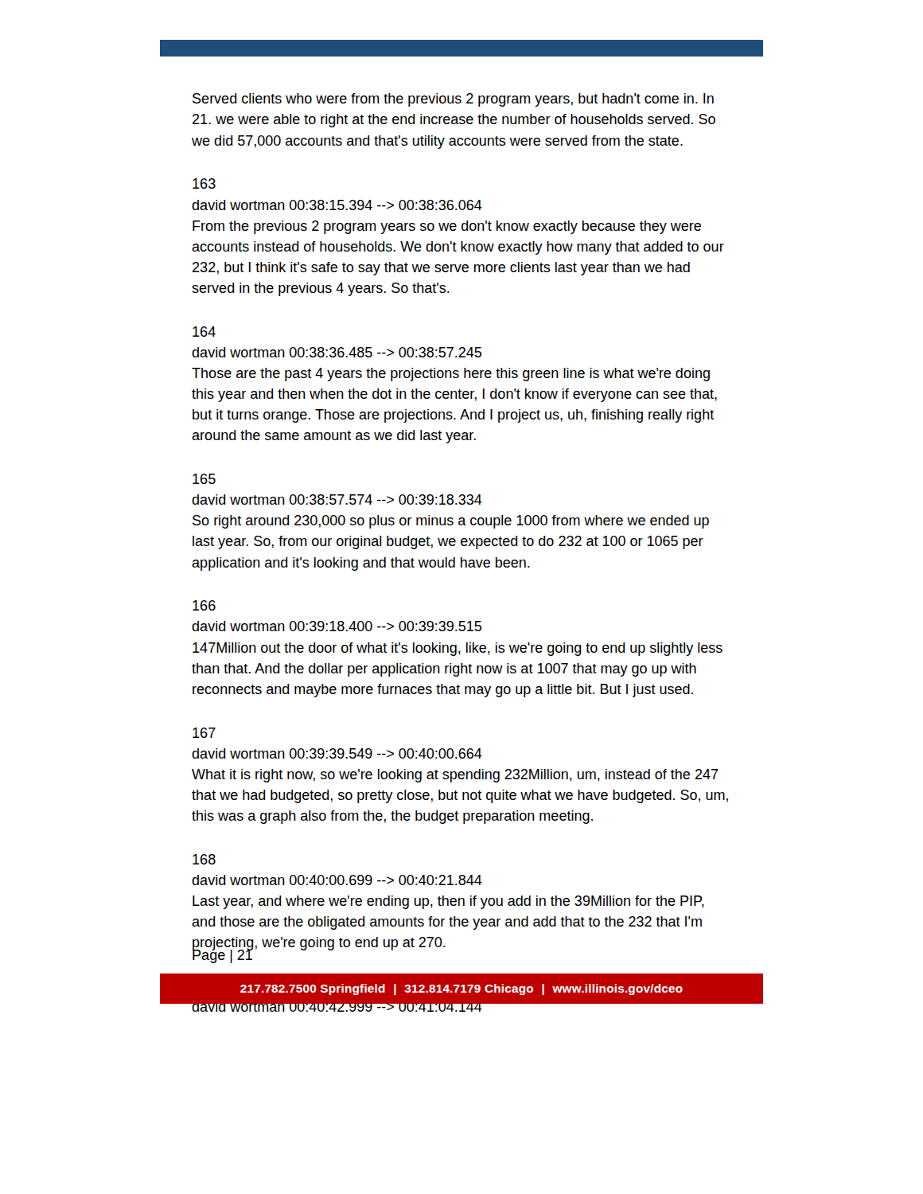Served clients who were from the previous 2 program years, but hadn't come in. In 21. we were able to right at the end increase the number of households served. So we did 57,000 accounts and that's utility accounts were served from the state.
163
david wortman 00:38:15.394 --> 00:38:36.064
From the previous 2 program years so we don't know exactly because they were accounts instead of households. We don't know exactly how many that added to our 232, but I think it's safe to say that we serve more clients last year than we had served in the previous 4 years. So that's.
164
david wortman 00:38:36.485 --> 00:38:57.245
Those are the past 4 years the projections here this green line is what we're doing this year and then when the dot in the center, I don't know if everyone can see that, but it turns orange. Those are projections. And I project us, uh, finishing really right around the same amount as we did last year.
165
david wortman 00:38:57.574 --> 00:39:18.334
So right around 230,000 so plus or minus a couple 1000 from where we ended up last year. So, from our original budget, we expected to do 232 at 100 or 1065 per application and it's looking and that would have been.
166
david wortman 00:39:18.400 --> 00:39:39.515
147Million out the door of what it's looking, like, is we're going to end up slightly less than that. And the dollar per application right now is at 1007 that may go up with reconnects and maybe more furnaces that may go up a little bit. But I just used.
167
david wortman 00:39:39.549 --> 00:40:00.664
What it is right now, so we're looking at spending 232Million, um, instead of the 247 that we had budgeted, so pretty close, but not quite what we have budgeted. So, um, this was a graph also from the, the budget preparation meeting.
168
david wortman 00:40:00.699 --> 00:40:21.844
Last year, and where we're ending up, then if you add in the 39Million for the PIP, and those are the obligated amounts for the year and add that to the 232 that I'm projecting, we're going to end up at 270.
169
david wortman 00:40:42.999 --> 00:41:04.144
Page | 21
217.782.7500 Springfield|312.814.7179 Chicago|www.illinois.gov/dceo